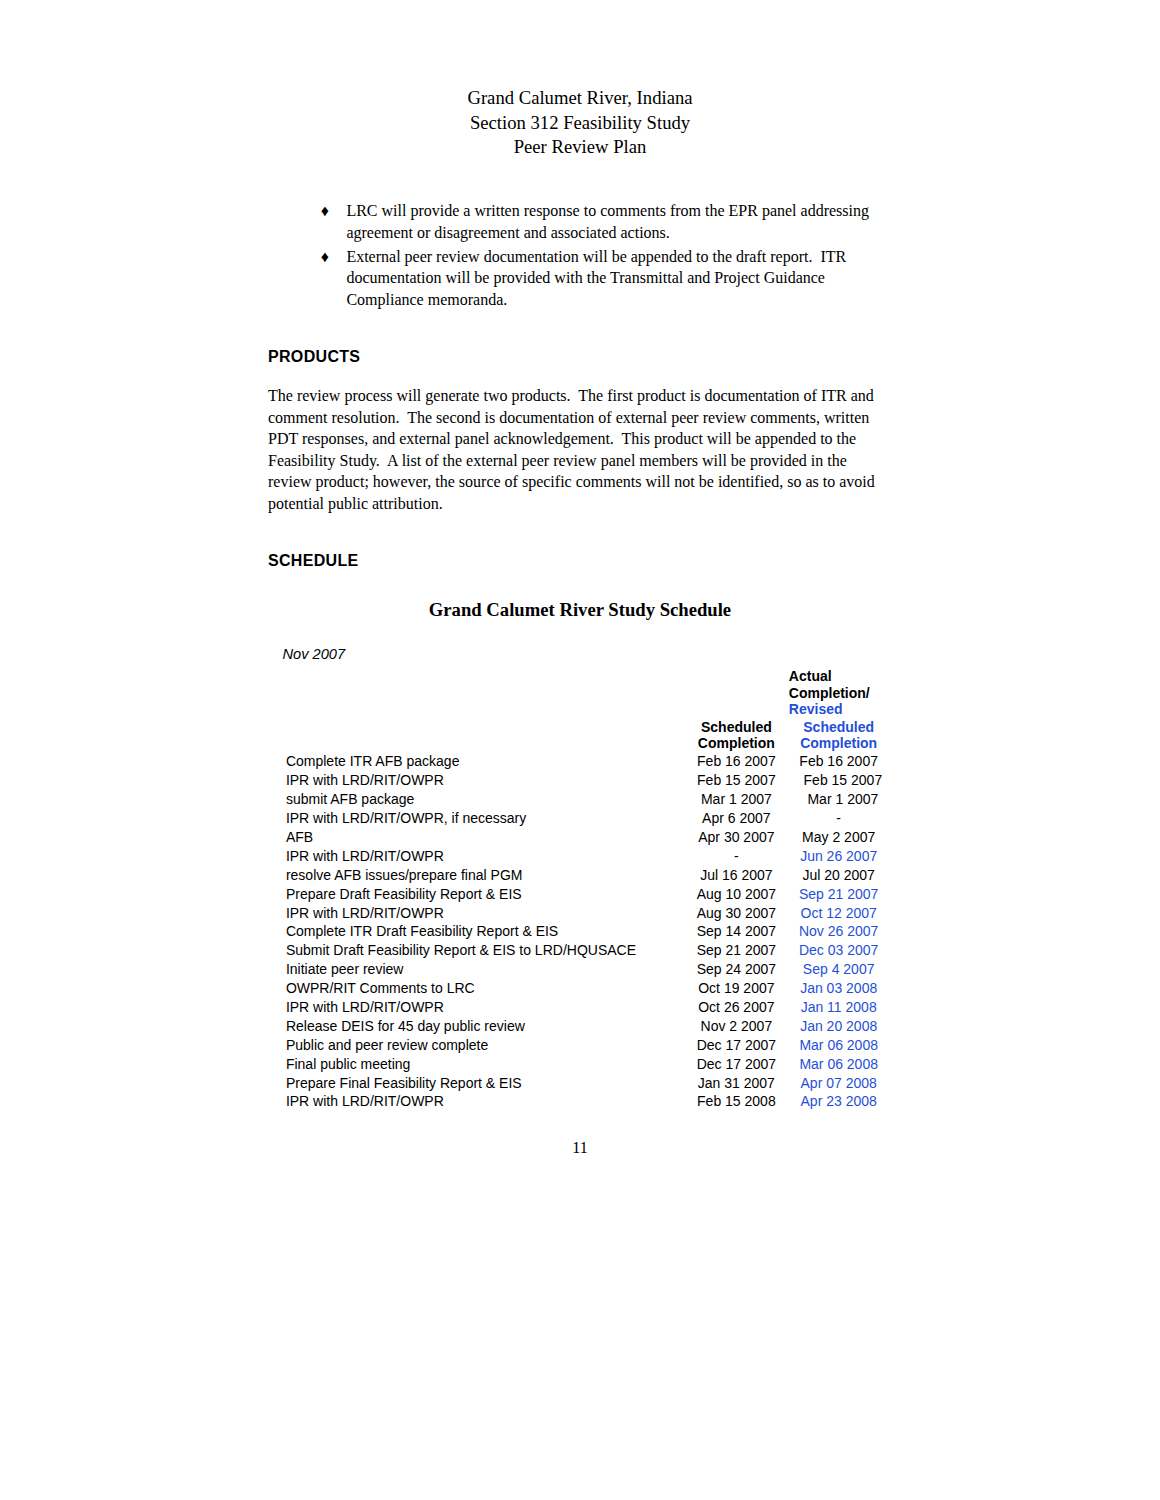Grand Calumet River, Indiana
Section 312 Feasibility Study
Peer Review Plan
LRC will provide a written response to comments from the EPR panel addressing agreement or disagreement and associated actions.
External peer review documentation will be appended to the draft report. ITR documentation will be provided with the Transmittal and Project Guidance Compliance memoranda.
PRODUCTS
The review process will generate two products. The first product is documentation of ITR and comment resolution. The second is documentation of external peer review comments, written PDT responses, and external panel acknowledgement. This product will be appended to the Feasibility Study. A list of the external peer review panel members will be provided in the review product; however, the source of specific comments will not be identified, so as to avoid potential public attribution.
SCHEDULE
Grand Calumet River Study Schedule
Nov 2007
| | | Actual |
| --- | --- | --- |
| Completion/ Revised |
| | Scheduled Completion | Scheduled Completion |
| Complete ITR AFB package | Feb 16 2007 | Feb 16 2007 |
| IPR with LRD/RIT/OWPR | Feb 15 2007 | Feb 15 2007 |
| submit AFB package | Mar 1 2007 | Mar 1 2007 |
| IPR with LRD/RIT/OWPR, if necessary | Apr 6 2007 | - |
| AFB | Apr 30 2007 | May 2 2007 |
| IPR with LRD/RIT/OWPR | - | Jun 26 2007 |
| resolve AFB issues/prepare final PGM | Jul 16 2007 | Jul 20 2007 |
| Prepare Draft Feasibility Report & EIS | Aug 10 2007 | Sep 21 2007 |
| IPR with LRD/RIT/OWPR | Aug 30 2007 | Oct 12 2007 |
| Complete ITR Draft Feasibility Report & EIS | Sep 14 2007 | Nov 26 2007 |
| Submit Draft Feasibility Report & EIS to LRD/HQUSACE | Sep 21 2007 | Dec 03 2007 |
| Initiate peer review | Sep 24 2007 | Sep 4 2007 |
| OWPR/RIT Comments to LRC | Oct 19 2007 | Jan 03 2008 |
| IPR with LRD/RIT/OWPR | Oct 26 2007 | Jan 11 2008 |
| Release DEIS for 45 day public review | Nov 2 2007 | Jan 20 2008 |
| Public and peer review complete | Dec 17 2007 | Mar 06 2008 |
| Final public meeting | Dec 17 2007 | Mar 06 2008 |
| Prepare Final Feasibility Report & EIS | Jan 31 2007 | Apr 07 2008 |
| IPR with LRD/RIT/OWPR | Feb 15 2008 | Apr 23 2008 |
11